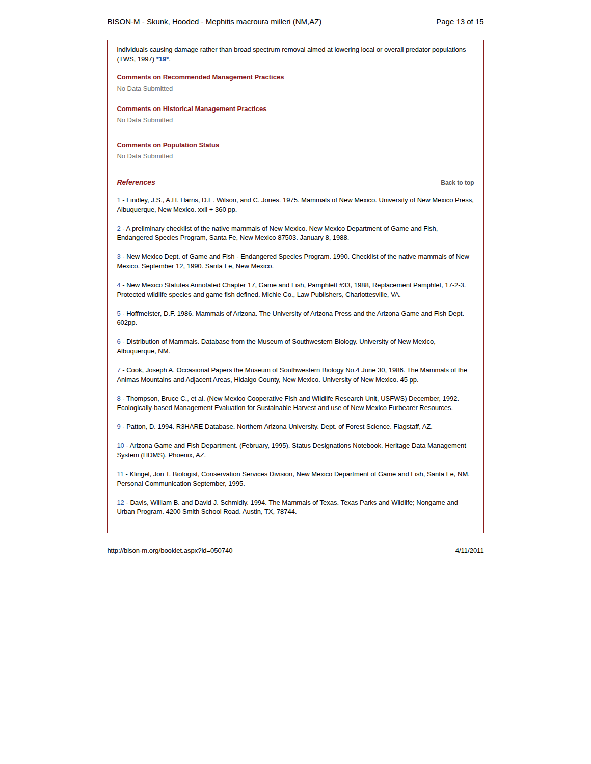BISON-M - Skunk, Hooded - Mephitis macroura milleri (NM,AZ)
Page 13 of 15
individuals causing damage rather than broad spectrum removal aimed at lowering local or overall predator populations (TWS, 1997) *19*.
Comments on Recommended Management Practices
No Data Submitted
Comments on Historical Management Practices
No Data Submitted
Comments on Population Status
No Data Submitted
References
Back to top
1 - Findley, J.S., A.H. Harris, D.E. Wilson, and C. Jones. 1975. Mammals of New Mexico. University of New Mexico Press, Albuquerque, New Mexico. xxii + 360 pp.
2 - A preliminary checklist of the native mammals of New Mexico. New Mexico Department of Game and Fish, Endangered Species Program, Santa Fe, New Mexico 87503. January 8, 1988.
3 - New Mexico Dept. of Game and Fish - Endangered Species Program. 1990. Checklist of the native mammals of New Mexico. September 12, 1990. Santa Fe, New Mexico.
4 - New Mexico Statutes Annotated Chapter 17, Game and Fish, Pamphlett #33, 1988, Replacement Pamphlet, 17-2-3. Protected wildlife species and game fish defined. Michie Co., Law Publishers, Charlottesville, VA.
5 - Hoffmeister, D.F. 1986. Mammals of Arizona. The University of Arizona Press and the Arizona Game and Fish Dept. 602pp.
6 - Distribution of Mammals. Database from the Museum of Southwestern Biology. University of New Mexico, Albuquerque, NM.
7 - Cook, Joseph A. Occasional Papers the Museum of Southwestern Biology No.4 June 30, 1986. The Mammals of the Animas Mountains and Adjacent Areas, Hidalgo County, New Mexico. University of New Mexico. 45 pp.
8 - Thompson, Bruce C., et al. (New Mexico Cooperative Fish and Wildlife Research Unit, USFWS) December, 1992. Ecologically-based Management Evaluation for Sustainable Harvest and use of New Mexico Furbearer Resources.
9 - Patton, D. 1994. R3HARE Database. Northern Arizona University. Dept. of Forest Science. Flagstaff, AZ.
10 - Arizona Game and Fish Department. (February, 1995). Status Designations Notebook. Heritage Data Management System (HDMS). Phoenix, AZ.
11 - Klingel, Jon T. Biologist, Conservation Services Division, New Mexico Department of Game and Fish, Santa Fe, NM. Personal Communication September, 1995.
12 - Davis, William B. and David J. Schmidly. 1994. The Mammals of Texas. Texas Parks and Wildlife; Nongame and Urban Program. 4200 Smith School Road. Austin, TX, 78744.
http://bison-m.org/booklet.aspx?id=050740
4/11/2011